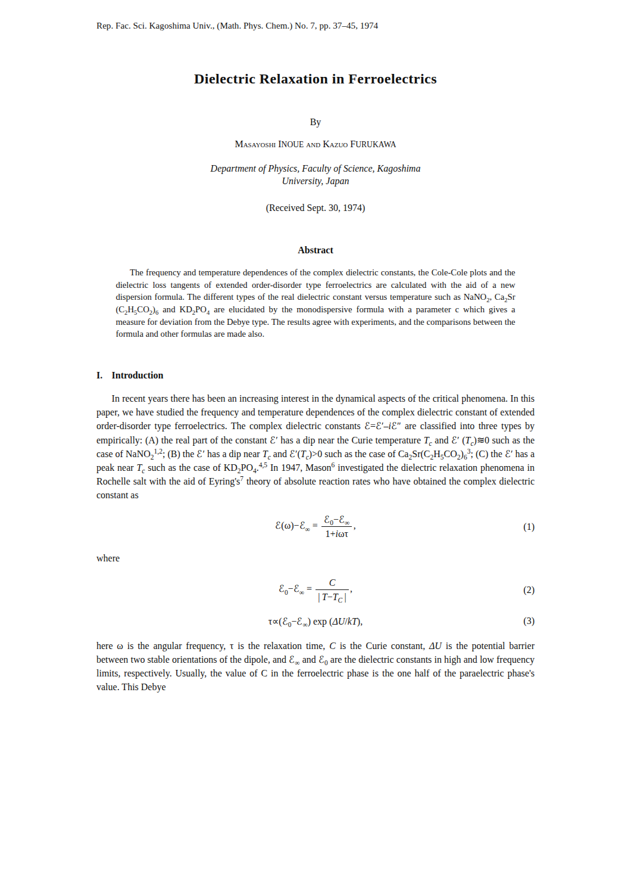Rep. Fac. Sci. Kagoshima Univ., (Math. Phys. Chem.) No. 7, pp. 37–45, 1974
Dielectric Relaxation in Ferroelectrics
By
Masayoshi INOUE and Kazuo FURUKAWA
Department of Physics, Faculty of Science, Kagoshima
University, Japan
(Received Sept. 30, 1974)
Abstract
The frequency and temperature dependences of the complex dielectric constants, the Cole-Cole plots and the dielectric loss tangents of extended order-disorder type ferroelectrics are calculated with the aid of a new dispersion formula. The different types of the real dielectric constant versus temperature such as NaNO2, Ca2Sr (C2H5CO2)6 and KD2PO4 are elucidated by the monodispersive formula with a parameter c which gives a measure for deviation from the Debye type. The results agree with experiments, and the comparisons between the formula and other formulas are made also.
I. Introduction
In recent years there has been an increasing interest in the dynamical aspects of the critical phenomena. In this paper, we have studied the frequency and temperature dependences of the complex dielectric constant of extended order-disorder type ferroelectrics. The complex dielectric constants ℰ=ℰ′–i ℰ″ are classified into three types by empirically: (A) the real part of the constant ℰ′ has a dip near the Curie temperature Tc and ℰ′ (Tc)≋0 such as the case of NaNO21,2; (B) the ℰ′ has a dip near Tc and ℰ′(Tc)>0 such as the case of Ca2Sr(C2H5CO2)63; (C) the ℰ′ has a peak near Tc such as the case of KD2PO4.4,5 In 1947, Mason6 investigated the dielectric relaxation phenomena in Rochelle salt with the aid of Eyring's7 theory of absolute reaction rates who have obtained the complex dielectric constant as
ℰ(ω)−ℰ∞ = ℰ0−ℰ∞ 1+iωτ , (1)
where
ℰ0−ℰ∞ = C | T−TC | , (2)
τ∝(ℰ0−ℰ∞) exp (ΔU/kT), (3)
here ω is the angular frequency, τ is the relaxation time, C is the Curie constant, ΔU is the potential barrier between two stable orientations of the dipole, and ℰ∞ and ℰ0 are the dielectric constants in high and low frequency limits, respectively. Usually, the value of C in the ferroelectric phase is the one half of the paraelectric phase's value. This Debye